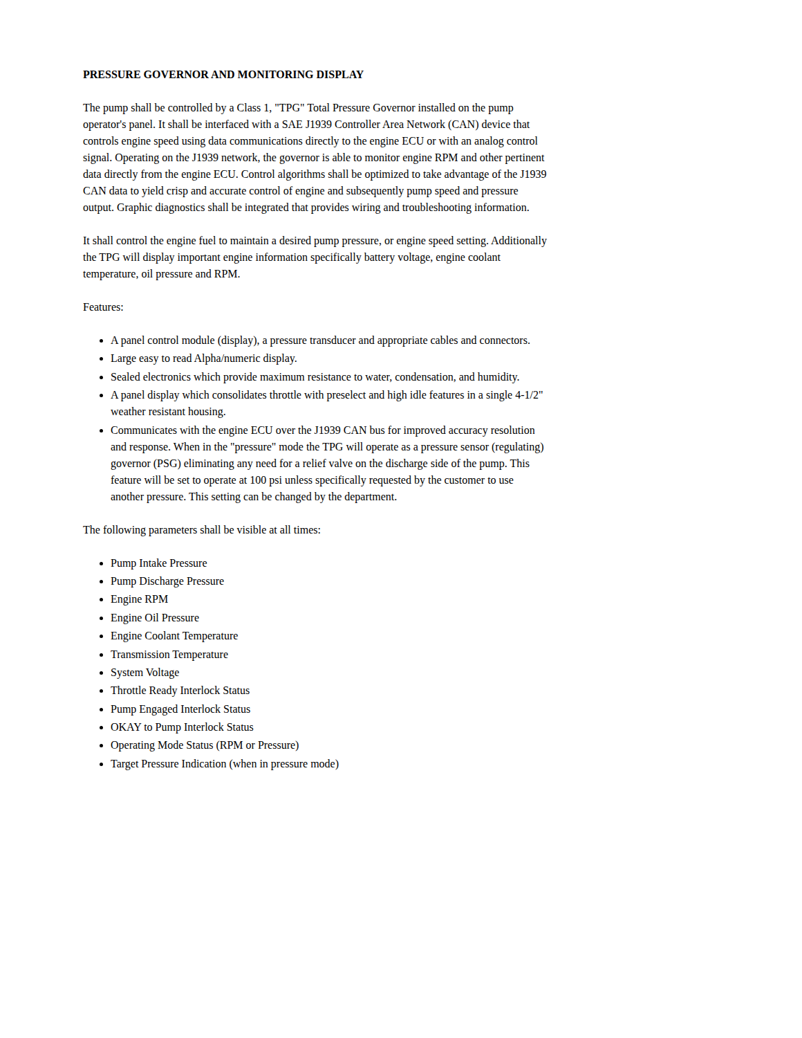Pressure Governor and Monitoring Display
The pump shall be controlled by a Class 1, "TPG" Total Pressure Governor installed on the pump operator's panel. It shall be interfaced with a SAE J1939 Controller Area Network (CAN) device that controls engine speed using data communications directly to the engine ECU or with an analog control signal. Operating on the J1939 network, the governor is able to monitor engine RPM and other pertinent data directly from the engine ECU. Control algorithms shall be optimized to take advantage of the J1939 CAN data to yield crisp and accurate control of engine and subsequently pump speed and pressure output. Graphic diagnostics shall be integrated that provides wiring and troubleshooting information.
It shall control the engine fuel to maintain a desired pump pressure, or engine speed setting. Additionally the TPG will display important engine information specifically battery voltage, engine coolant temperature, oil pressure and RPM.
Features:
A panel control module (display), a pressure transducer and appropriate cables and connectors.
Large easy to read Alpha/numeric display.
Sealed electronics which provide maximum resistance to water, condensation, and humidity.
A panel display which consolidates throttle with preselect and high idle features in a single 4-1/2" weather resistant housing.
Communicates with the engine ECU over the J1939 CAN bus for improved accuracy resolution and response. When in the "pressure" mode the TPG will operate as a pressure sensor (regulating) governor (PSG) eliminating any need for a relief valve on the discharge side of the pump. This feature will be set to operate at 100 psi unless specifically requested by the customer to use another pressure. This setting can be changed by the department.
The following parameters shall be visible at all times:
Pump Intake Pressure
Pump Discharge Pressure
Engine RPM
Engine Oil Pressure
Engine Coolant Temperature
Transmission Temperature
System Voltage
Throttle Ready Interlock Status
Pump Engaged Interlock Status
OKAY to Pump Interlock Status
Operating Mode Status (RPM or Pressure)
Target Pressure Indication (when in pressure mode)